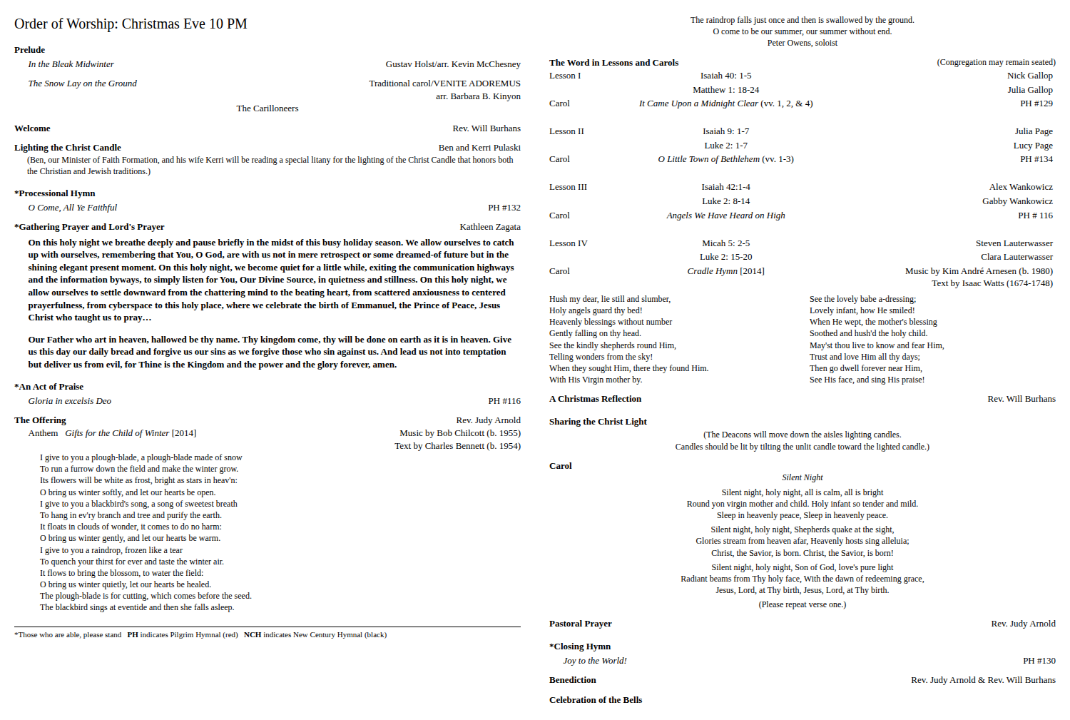Order of Worship: Christmas Eve 10 PM
Prelude
In the Bleak Midwinter Gustav Holst/arr. Kevin McChesney
The Snow Lay on the Ground Traditional carol/VENITE ADOREMUS
arr. Barbara B. Kinyon
The Carilloneers
Welcome Rev. Will Burhans
Lighting the Christ Candle Ben and Kerri Pulaski
(Ben, our Minister of Faith Formation, and his wife Kerri will be reading a special litany for the lighting of the Christ Candle that honors both the Christian and Jewish traditions.)
*Processional Hymn
O Come, All Ye Faithful PH #132
*Gathering Prayer and Lord's Prayer Kathleen Zagata
On this holy night we breathe deeply and pause briefly in the midst of this busy holiday season. We allow ourselves to catch up with ourselves, remembering that You, O God, are with us not in mere retrospect or some dreamed-of future but in the shining elegant present moment. On this holy night, we become quiet for a little while, exiting the communication highways and the information byways, to simply listen for You, Our Divine Source, in quietness and stillness. On this holy night, we allow ourselves to settle downward from the chattering mind to the beating heart, from scattered anxiousness to centered prayerfulness, from cyberspace to this holy place, where we celebrate the birth of Emmanuel, the Prince of Peace, Jesus Christ who taught us to pray…
Our Father who art in heaven, hallowed be thy name. Thy kingdom come, thy will be done on earth as it is in heaven. Give us this day our daily bread and forgive us our sins as we forgive those who sin against us. And lead us not into temptation but deliver us from evil, for Thine is the Kingdom and the power and the glory forever, amen.
*An Act of Praise
Gloria in excelsis Deo PH #116
The Offering Rev. Judy Arnold
Anthem Gifts for the Child of Winter [2014] Music by Bob Chilcott (b. 1955)
Text by Charles Bennett (b. 1954)
I give to you a plough-blade, a plough-blade made of snow
To run a furrow down the field and make the winter grow.
Its flowers will be white as frost, bright as stars in heav'n:
O bring us winter softly, and let our hearts be open.
I give to you a blackbird's song, a song of sweetest breath
To hang in ev'ry branch and tree and purify the earth.
It floats in clouds of wonder, it comes to do no harm:
O bring us winter gently, and let our hearts be warm.
I give to you a raindrop, frozen like a tear
To quench your thirst for ever and taste the winter air.
It flows to bring the blossom, to water the field:
O bring us winter quietly, let our hearts be healed.
The plough-blade is for cutting, which comes before the seed.
The blackbird sings at eventide and then she falls asleep.
*Those who are able, please stand PH indicates Pilgrim Hymnal (red) NCH indicates New Century Hymnal (black)
The raindrop falls just once and then is swallowed by the ground.
O come to be our summer, our summer without end.
Peter Owens, soloist
The Word in Lessons and Carols (Congregation may remain seated)
| Lesson I | Isaiah 40: 1-5 | Nick Gallop |
| | Matthew 1: 18-24 | Julia Gallop |
| Carol | It Came Upon a Midnight Clear (vv. 1, 2, & 4) | PH #129 |
| Lesson II | Isaiah 9: 1-7 | Julia Page |
| | Luke 2: 1-7 | Lucy Page |
| Carol | O Little Town of Bethlehem (vv. 1-3) | PH #134 |
| Lesson III | Isaiah 42:1-4 | Alex Wankowicz |
| | Luke 2: 8-14 | Gabby Wankowicz |
| Carol | Angels We Have Heard on High | PH # 116 |
| Lesson IV | Micah 5: 2-5 | Steven Lauterwasser |
| | Luke 2: 15-20 | Clara Lauterwasser |
| Carol | Cradle Hymn [2014] | Music by Kim André Arnesen (b. 1980) Text by Isaac Watts (1674-1748) |
Hush my dear, lie still and slumber,
Holy angels guard thy bed!
Heavenly blessings without number
Gently falling on thy head.
See the kindly shepherds round Him,
Telling wonders from the sky!
When they sought Him, there they found Him.
With His Virgin mother by.
See the lovely babe a-dressing;
Lovely infant, how He smiled!
When He wept, the mother's blessing
Soothed and hush'd the holy child.
May'st thou live to know and fear Him,
Trust and love Him all thy days;
Then go dwell forever near Him,
See His face, and sing His praise!
A Christmas Reflection Rev. Will Burhans
Sharing the Christ Light
(The Deacons will move down the aisles lighting candles.
Candles should be lit by tilting the unlit candle toward the lighted candle.)
Carol
Silent Night
Silent night, holy night, all is calm, all is bright
Round yon virgin mother and child. Holy infant so tender and mild.
Sleep in heavenly peace, Sleep in heavenly peace.
Silent night, holy night, Shepherds quake at the sight,
Glories stream from heaven afar, Heavenly hosts sing alleluia;
Christ, the Savior, is born. Christ, the Savior, is born!
Silent night, holy night, Son of God, love's pure light
Radiant beams from Thy holy face, With the dawn of redeeming grace,
Jesus, Lord, at Thy birth, Jesus, Lord, at Thy birth.
(Please repeat verse one.)
Pastoral Prayer Rev. Judy Arnold
*Closing Hymn
Joy to the World! PH #130
Benediction Rev. Judy Arnold & Rev. Will Burhans
Celebration of the Bells